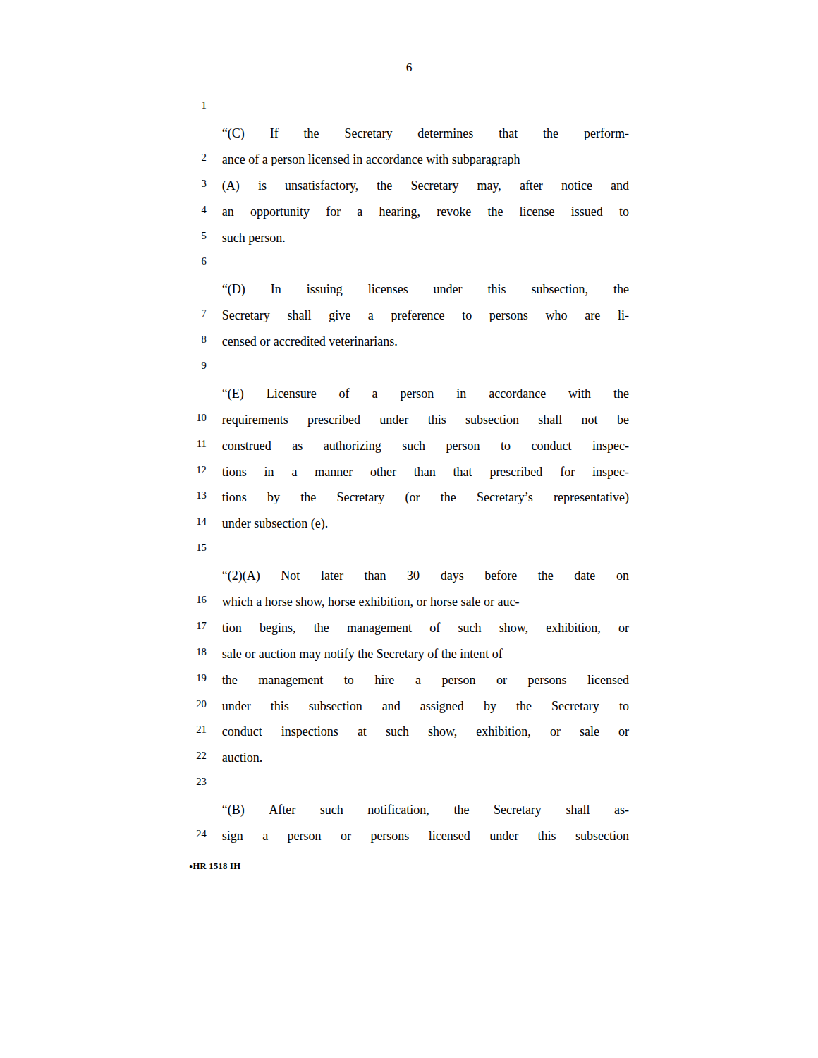6
“(C) If the Secretary determines that the perform-
ance of a person licensed in accordance with subparagraph
(A) is unsatisfactory, the Secretary may, after notice and
an opportunity for ahearing, revoke the license issued to
such person.
“(D) In issuing licenses under this subsection, the
Secretary shall give apreference to persons who are li-
censed or accredited veterinarians.
“(E) Licensure of aperson in accordance with the
requirements prescribed under this subsection shall not be
construed as authorizing such person to conduct inspec-
tions in amanner other than that prescribed for inspec-
tions by the Secretary(or the Secretary’s representative)
under subsection (e).
“(2)(A) Not later than 30 days before the date on
which a horse show, horse exhibition, or horse sale or auc-
tion begins, the management of such show, exhibition, or
sale or auction may notify the Secretary of the intent of
the management to hire aperson or persons licensed
under this subsection and assigned by the Secretary to
conduct inspections at such show, exhibition, or sale or
auction.
“(B) After such notification, the Secretary shall as-
sign aperson or persons licensed under this subsection
•HR 1518 IH